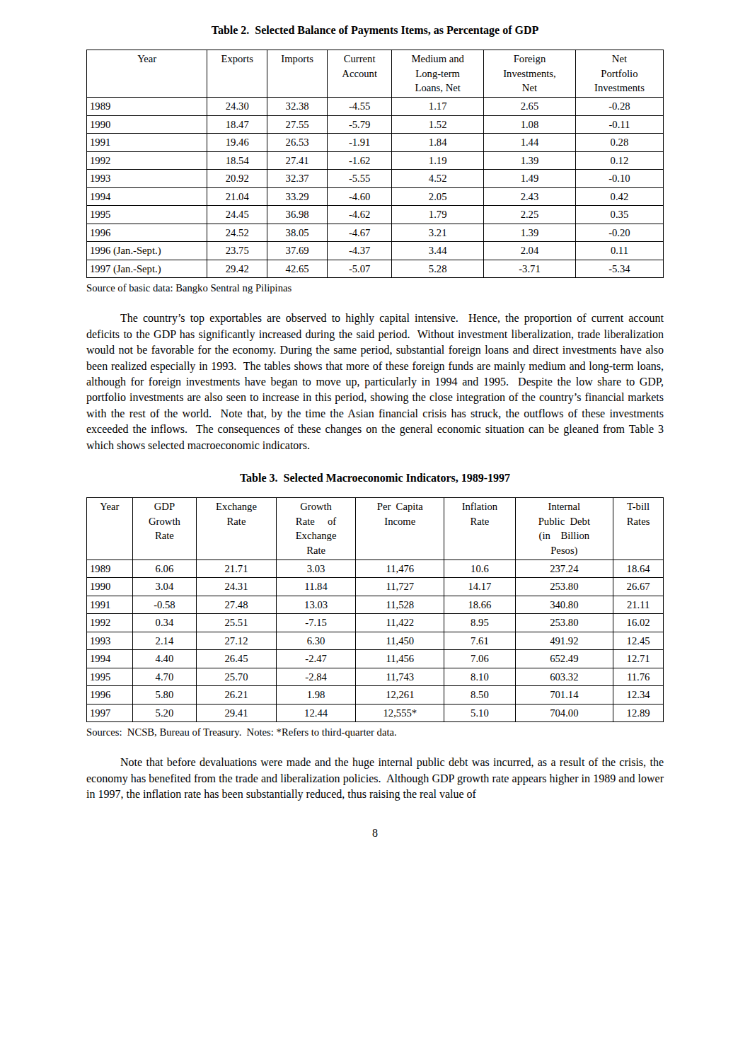Table 2. Selected Balance of Payments Items, as Percentage of GDP
| Year | Exports | Imports | Current Account | Medium and Long-term Loans, Net | Foreign Investments, Net | Net Portfolio Investments |
| --- | --- | --- | --- | --- | --- | --- |
| 1989 | 24.30 | 32.38 | -4.55 | 1.17 | 2.65 | -0.28 |
| 1990 | 18.47 | 27.55 | -5.79 | 1.52 | 1.08 | -0.11 |
| 1991 | 19.46 | 26.53 | -1.91 | 1.84 | 1.44 | 0.28 |
| 1992 | 18.54 | 27.41 | -1.62 | 1.19 | 1.39 | 0.12 |
| 1993 | 20.92 | 32.37 | -5.55 | 4.52 | 1.49 | -0.10 |
| 1994 | 21.04 | 33.29 | -4.60 | 2.05 | 2.43 | 0.42 |
| 1995 | 24.45 | 36.98 | -4.62 | 1.79 | 2.25 | 0.35 |
| 1996 | 24.52 | 38.05 | -4.67 | 3.21 | 1.39 | -0.20 |
| 1996 (Jan.-Sept.) | 23.75 | 37.69 | -4.37 | 3.44 | 2.04 | 0.11 |
| 1997 (Jan.-Sept.) | 29.42 | 42.65 | -5.07 | 5.28 | -3.71 | -5.34 |
Source of basic data: Bangko Sentral ng Pilipinas
The country’s top exportables are observed to highly capital intensive. Hence, the proportion of current account deficits to the GDP has significantly increased during the said period. Without investment liberalization, trade liberalization would not be favorable for the economy. During the same period, substantial foreign loans and direct investments have also been realized especially in 1993. The tables shows that more of these foreign funds are mainly medium and long-term loans, although for foreign investments have began to move up, particularly in 1994 and 1995. Despite the low share to GDP, portfolio investments are also seen to increase in this period, showing the close integration of the country’s financial markets with the rest of the world. Note that, by the time the Asian financial crisis has struck, the outflows of these investments exceeded the inflows. The consequences of these changes on the general economic situation can be gleaned from Table 3 which shows selected macroeconomic indicators.
Table 3. Selected Macroeconomic Indicators, 1989-1997
| Year | GDP Growth Rate | Exchange Rate | Growth Rate of Exchange Rate | Per Capita Income | Inflation Rate | Internal Public Debt (in Billion Pesos) | T-bill Rates |
| --- | --- | --- | --- | --- | --- | --- | --- |
| 1989 | 6.06 | 21.71 | 3.03 | 11,476 | 10.6 | 237.24 | 18.64 |
| 1990 | 3.04 | 24.31 | 11.84 | 11,727 | 14.17 | 253.80 | 26.67 |
| 1991 | -0.58 | 27.48 | 13.03 | 11,528 | 18.66 | 340.80 | 21.11 |
| 1992 | 0.34 | 25.51 | -7.15 | 11,422 | 8.95 | 253.80 | 16.02 |
| 1993 | 2.14 | 27.12 | 6.30 | 11,450 | 7.61 | 491.92 | 12.45 |
| 1994 | 4.40 | 26.45 | -2.47 | 11,456 | 7.06 | 652.49 | 12.71 |
| 1995 | 4.70 | 25.70 | -2.84 | 11,743 | 8.10 | 603.32 | 11.76 |
| 1996 | 5.80 | 26.21 | 1.98 | 12,261 | 8.50 | 701.14 | 12.34 |
| 1997 | 5.20 | 29.41 | 12.44 | 12,555* | 5.10 | 704.00 | 12.89 |
Sources: NCSB, Bureau of Treasury. Notes: *Refers to third-quarter data.
Note that before devaluations were made and the huge internal public debt was incurred, as a result of the crisis, the economy has benefited from the trade and liberalization policies. Although GDP growth rate appears higher in 1989 and lower in 1997, the inflation rate has been substantially reduced, thus raising the real value of
8